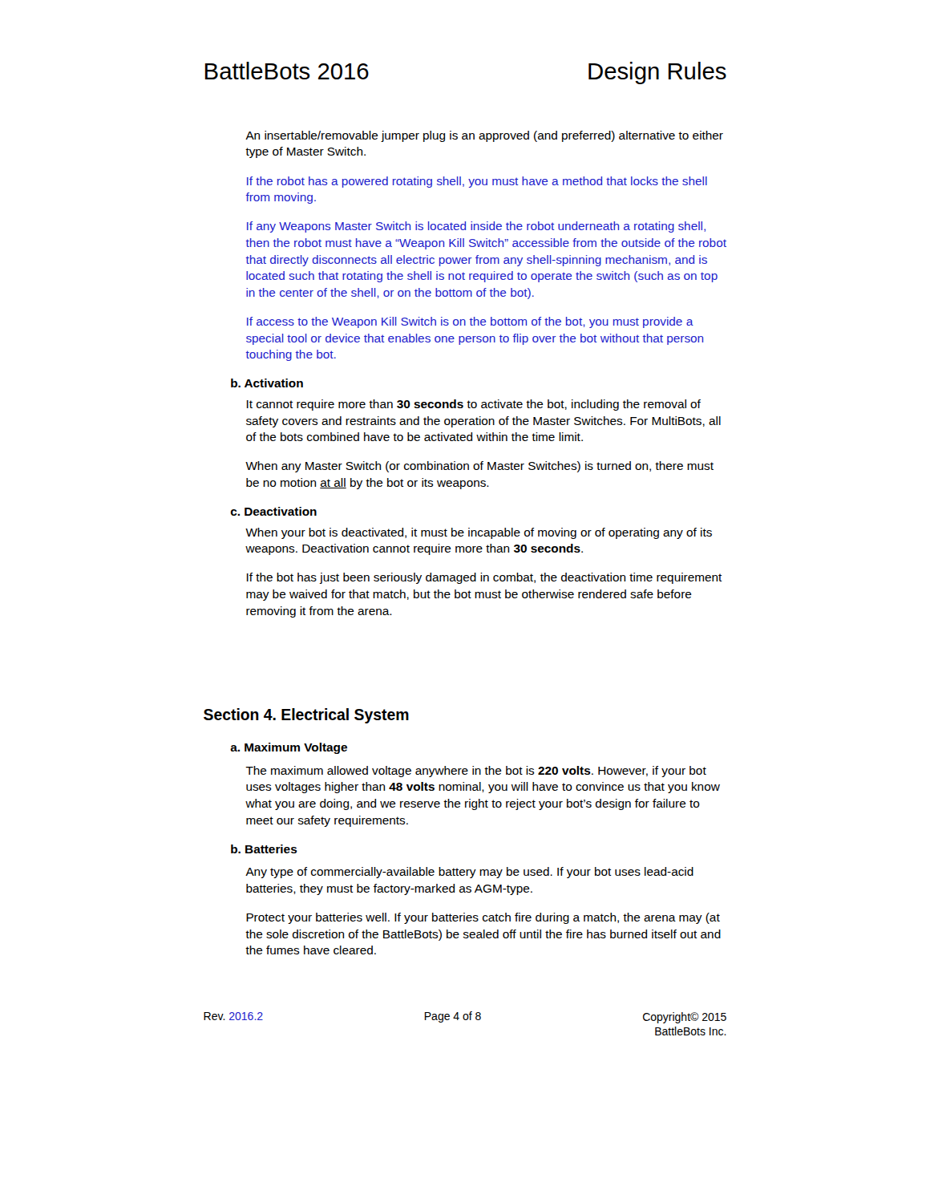BattleBots 2016
Design Rules
An insertable/removable jumper plug is an approved (and preferred) alternative to either type of Master Switch.
If the robot has a powered rotating shell, you must have a method that locks the shell from moving.
If any Weapons Master Switch is located inside the robot underneath a rotating shell, then the robot must have a “Weapon Kill Switch” accessible from the outside of the robot that directly disconnects all electric power from any shell-spinning mechanism, and is located such that rotating the shell is not required to operate the switch (such as on top in the center of the shell, or on the bottom of the bot).
If access to the Weapon Kill Switch is on the bottom of the bot, you must provide a special tool or device that enables one person to flip over the bot without that person touching the bot.
b. Activation
It cannot require more than 30 seconds to activate the bot, including the removal of safety covers and restraints and the operation of the Master Switches. For MultiBots, all of the bots combined have to be activated within the time limit.
When any Master Switch (or combination of Master Switches) is turned on, there must be no motion at all by the bot or its weapons.
c. Deactivation
When your bot is deactivated, it must be incapable of moving or of operating any of its weapons. Deactivation cannot require more than 30 seconds.
If the bot has just been seriously damaged in combat, the deactivation time requirement may be waived for that match, but the bot must be otherwise rendered safe before removing it from the arena.
Section 4. Electrical System
a. Maximum Voltage
The maximum allowed voltage anywhere in the bot is 220 volts. However, if your bot uses voltages higher than 48 volts nominal, you will have to convince us that you know what you are doing, and we reserve the right to reject your bot’s design for failure to meet our safety requirements.
b. Batteries
Any type of commercially-available battery may be used. If your bot uses lead-acid batteries, they must be factory-marked as AGM-type.
Protect your batteries well. If your batteries catch fire during a match, the arena may (at the sole discretion of the BattleBots) be sealed off until the fire has burned itself out and the fumes have cleared.
Rev. 2016.2
Page 4 of 8
Copyright© 2015
BattleBots Inc.